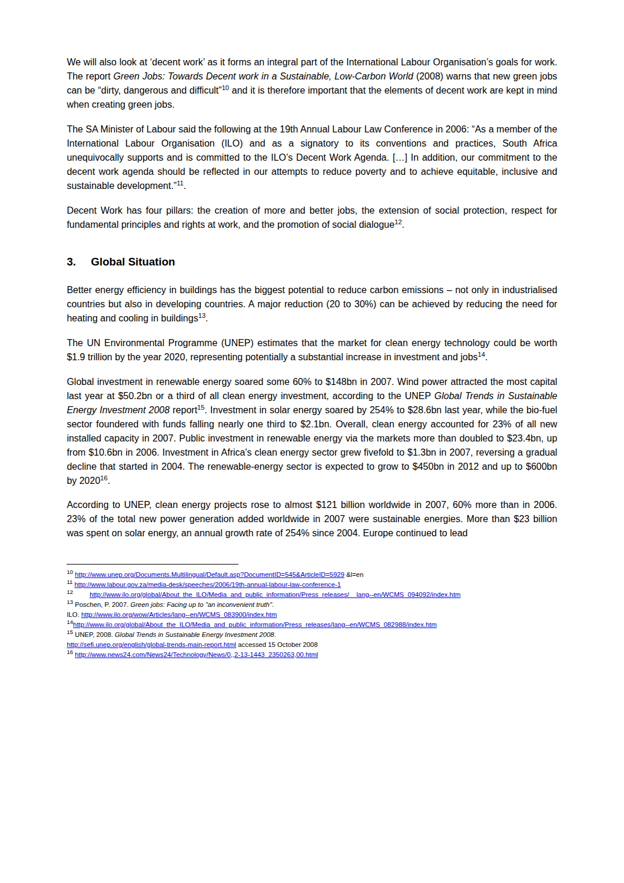We will also look at ‘decent work’ as it forms an integral part of the International Labour Organisation’s goals for work. The report Green Jobs: Towards Decent work in a Sustainable, Low-Carbon World (2008) warns that new green jobs can be “dirty, dangerous and difficult”10 and it is therefore important that the elements of decent work are kept in mind when creating green jobs.
The SA Minister of Labour said the following at the 19th Annual Labour Law Conference in 2006: “As a member of the International Labour Organisation (ILO) and as a signatory to its conventions and practices, South Africa unequivocally supports and is committed to the ILO’s Decent Work Agenda. […] In addition, our commitment to the decent work agenda should be reflected in our attempts to reduce poverty and to achieve equitable, inclusive and sustainable development.”11.
Decent Work has four pillars: the creation of more and better jobs, the extension of social protection, respect for fundamental principles and rights at work, and the promotion of social dialogue12.
3. Global Situation
Better energy efficiency in buildings has the biggest potential to reduce carbon emissions – not only in industrialised countries but also in developing countries. A major reduction (20 to 30%) can be achieved by reducing the need for heating and cooling in buildings13.
The UN Environmental Programme (UNEP) estimates that the market for clean energy technology could be worth $1.9 trillion by the year 2020, representing potentially a substantial increase in investment and jobs14.
Global investment in renewable energy soared some 60% to $148bn in 2007. Wind power attracted the most capital last year at $50.2bn or a third of all clean energy investment, according to the UNEP Global Trends in Sustainable Energy Investment 2008 report15. Investment in solar energy soared by 254% to $28.6bn last year, while the bio-fuel sector foundered with funds falling nearly one third to $2.1bn. Overall, clean energy accounted for 23% of all new installed capacity in 2007. Public investment in renewable energy via the markets more than doubled to $23.4bn, up from $10.6bn in 2006. Investment in Africa's clean energy sector grew fivefold to $1.3bn in 2007, reversing a gradual decline that started in 2004. The renewable-energy sector is expected to grow to $450bn in 2012 and up to $600bn by 202016.
According to UNEP, clean energy projects rose to almost $121 billion worldwide in 2007, 60% more than in 2006. 23% of the total new power generation added worldwide in 2007 were sustainable energies. More than $23 billion was spent on solar energy, an annual growth rate of 254% since 2004. Europe continued to lead
10 http://www.unep.org/Documents.Multilingual/Default.asp?DocumentID=545&ArticleID=5929 &l=en
11 http://www.labour.gov.za/media-desk/speeches/2006/19th-annual-labour-law-conference-1
12 http://www.ilo.org/global/About_the_ILO/Media_and_public_information/Press_releases/ lang--en/WCMS_094092/index.htm
13 Poschen, P. 2007. Green jobs: Facing up to "an inconvenient truth".
ILO. http://www.ilo.org/wow/Articles/lang--en/WCMS_083900/index.htm
14http://www.ilo.org/global/About_the_ILO/Media_and_public_information/Press_releases/lang--en/WCMS_082988/index.htm
15 UNEP, 2008. Global Trends in Sustainable Energy Investment 2008.
http://sefi.unep.org/english/global-trends-main-report.html accessed 15 October 2008
16 http://www.news24.com/News24/Technology/News/0,,2-13-1443_2350263,00.html